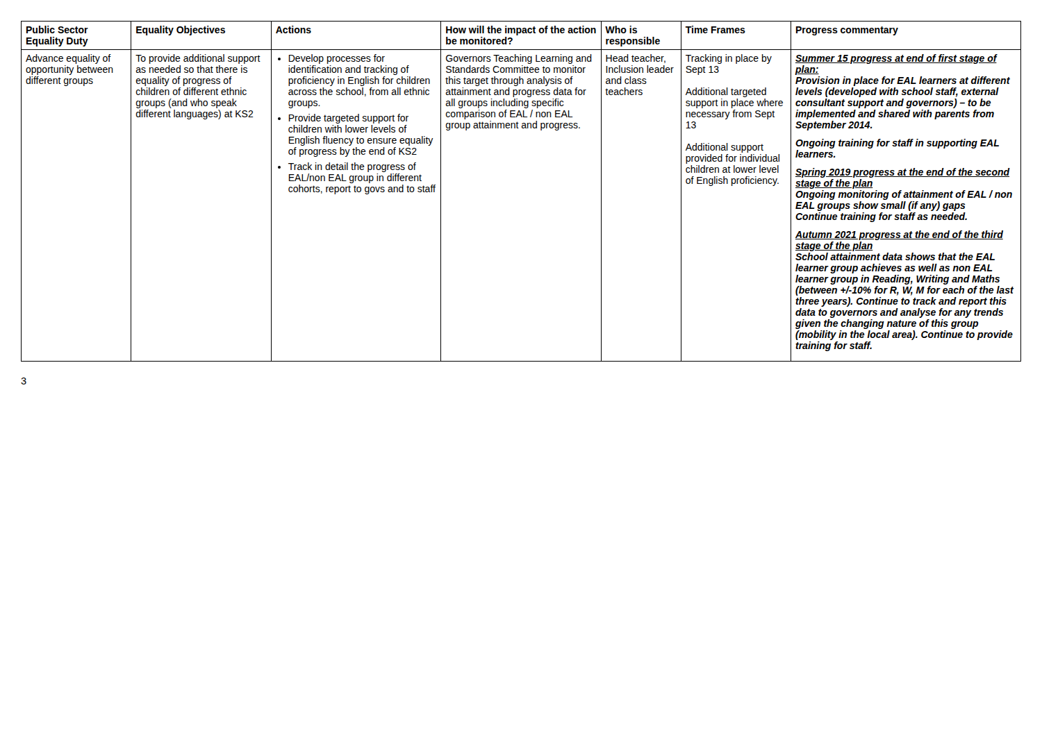| Public Sector Equality Duty | Equality Objectives | Actions | How will the impact of the action be monitored? | Who is responsible | Time Frames | Progress commentary |
| --- | --- | --- | --- | --- | --- | --- |
| Advance equality of opportunity between different groups | To provide additional support as needed so that there is equality of progress of children of different ethnic groups (and who speak different languages) at KS2 | Develop processes for identification and tracking of proficiency in English for children across the school, from all ethnic groups. Provide targeted support for children with lower levels of English fluency to ensure equality of progress by the end of KS2 Track in detail the progress of EAL/non EAL group in different cohorts, report to govs and to staff | Governors Teaching Learning and Standards Committee to monitor this target through analysis of attainment and progress data for all groups including specific comparison of EAL / non EAL group attainment and progress. | Head teacher, Inclusion leader and class teachers | Tracking in place by Sept 13 Additional targeted support in place where necessary from Sept 13 Additional support provided for individual children at lower level of English proficiency. | Summer 15 progress at end of first stage of plan: Provision in place for EAL learners at different levels (developed with school staff, external consultant support and governors) – to be implemented and shared with parents from September 2014. Ongoing training for staff in supporting EAL learners. Spring 2019 progress at the end of the second stage of the plan Ongoing monitoring of attainment of EAL / non EAL groups show small (if any) gaps Continue training for staff as needed. Autumn 2021 progress at the end of the third stage of the plan School attainment data shows that the EAL learner group achieves as well as non EAL learner group in Reading, Writing and Maths (between +/-10% for R, W, M for each of the last three years). Continue to track and report this data to governors and analyse for any trends given the changing nature of this group (mobility in the local area). Continue to provide training for staff. |
3